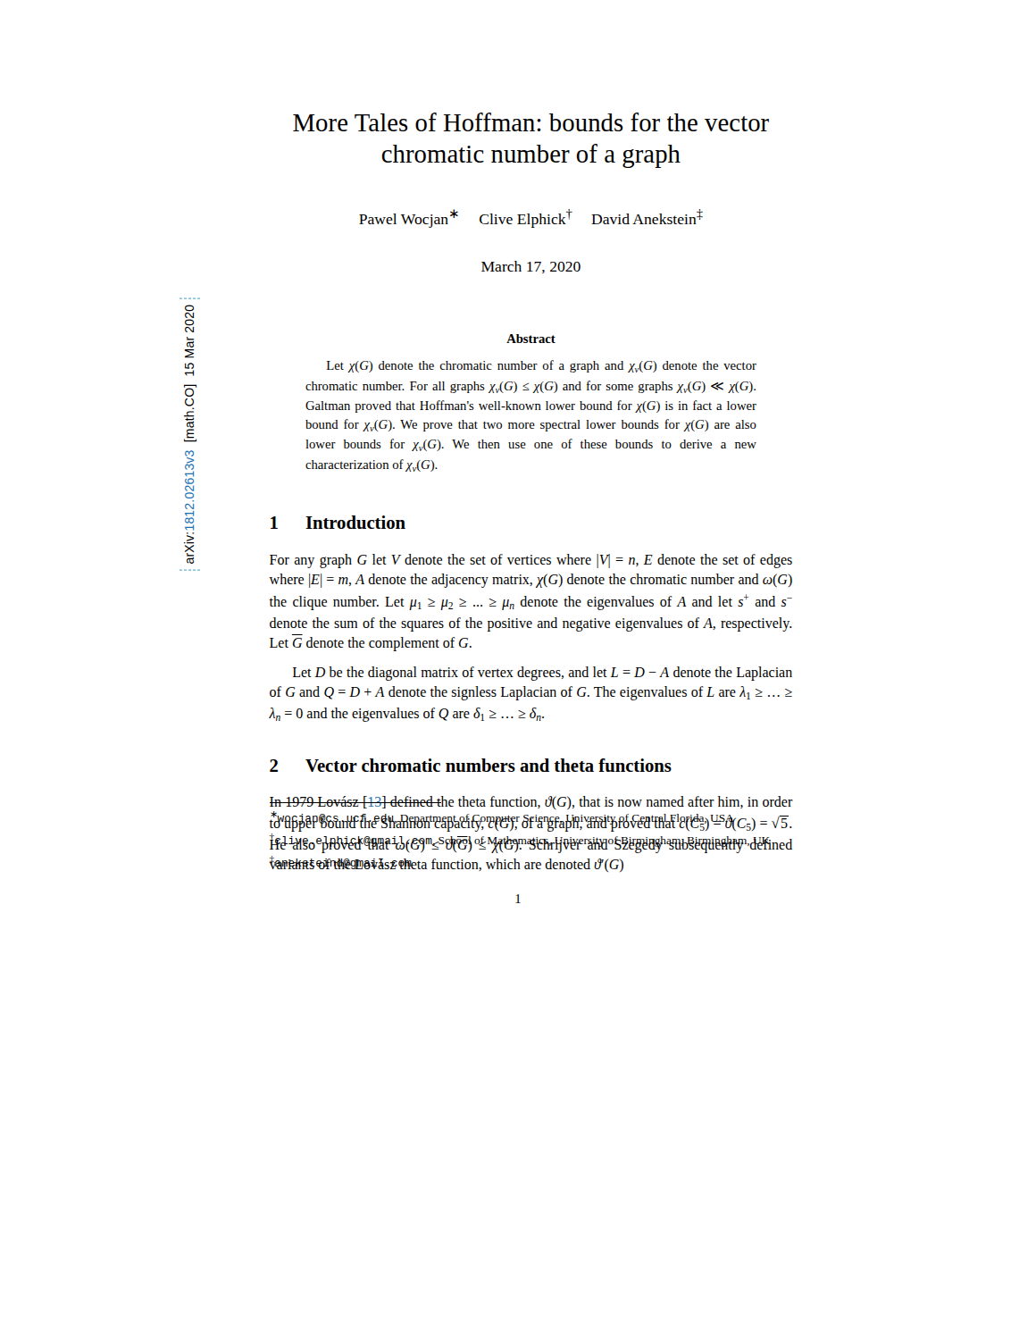arXiv:1812.02613v3 [math.CO] 15 Mar 2020
More Tales of Hoffman: bounds for the vector
chromatic number of a graph
Pawel Wocjan∗ Clive Elphick† David Anekstein‡
March 17, 2020
Abstract
Let χ(G) denote the chromatic number of a graph and χv(G) denote the vector chromatic number. For all graphs χv(G) ≤ χ(G) and for some graphs χv(G) ≪ χ(G). Galtman proved that Hoffman's well-known lower bound for χ(G) is in fact a lower bound for χv(G). We prove that two more spectral lower bounds for χ(G) are also lower bounds for χv(G). We then use one of these bounds to derive a new characterization of χv(G).
1 Introduction
For any graph G let V denote the set of vertices where |V| = n, E denote the set of edges where |E| = m, A denote the adjacency matrix, χ(G) denote the chromatic number and ω(G) the clique number. Let μ 1 ≥ μ 2 ≥ ... ≥ μn denote the eigenvalues of A and let s+ and s− denote the sum of the squares of the positive and negative eigenvalues of A, respectively. Let G denote the complement of G.
Let D be the diagonal matrix of vertex degrees, and let L = D − A denote the Laplacian of G and Q = D + A denote the signless Laplacian of G. The eigenvalues of L are λ 1 ≥ … ≥ λn = 0 and the eigenvalues of Q are δ 1 ≥ … ≥ δn.
2 Vector chromatic numbers and theta functions
In 1979 Lovász [13] defined the theta function, ϑ(G), that is now named after him, in order to upper bound the Shannon capacity, c(G), of a graph, and proved that c(C 5) = ϑ(C 5) = √5. He also proved that ω(G) ≤ ϑ(G) ≤ χ(G). Schrijver and Szegedy subsequently defined variants of the Lovász theta function, which are denoted ϑ′(G)
∗wocjan@cs.ucf.edu, Department of Computer Science, University of Central Florida, USA
†clive.elphick@gmail.com, School of Mathematics, University of Birmingham, Birmingham, UK
‡aneksteind@gmail.com
1